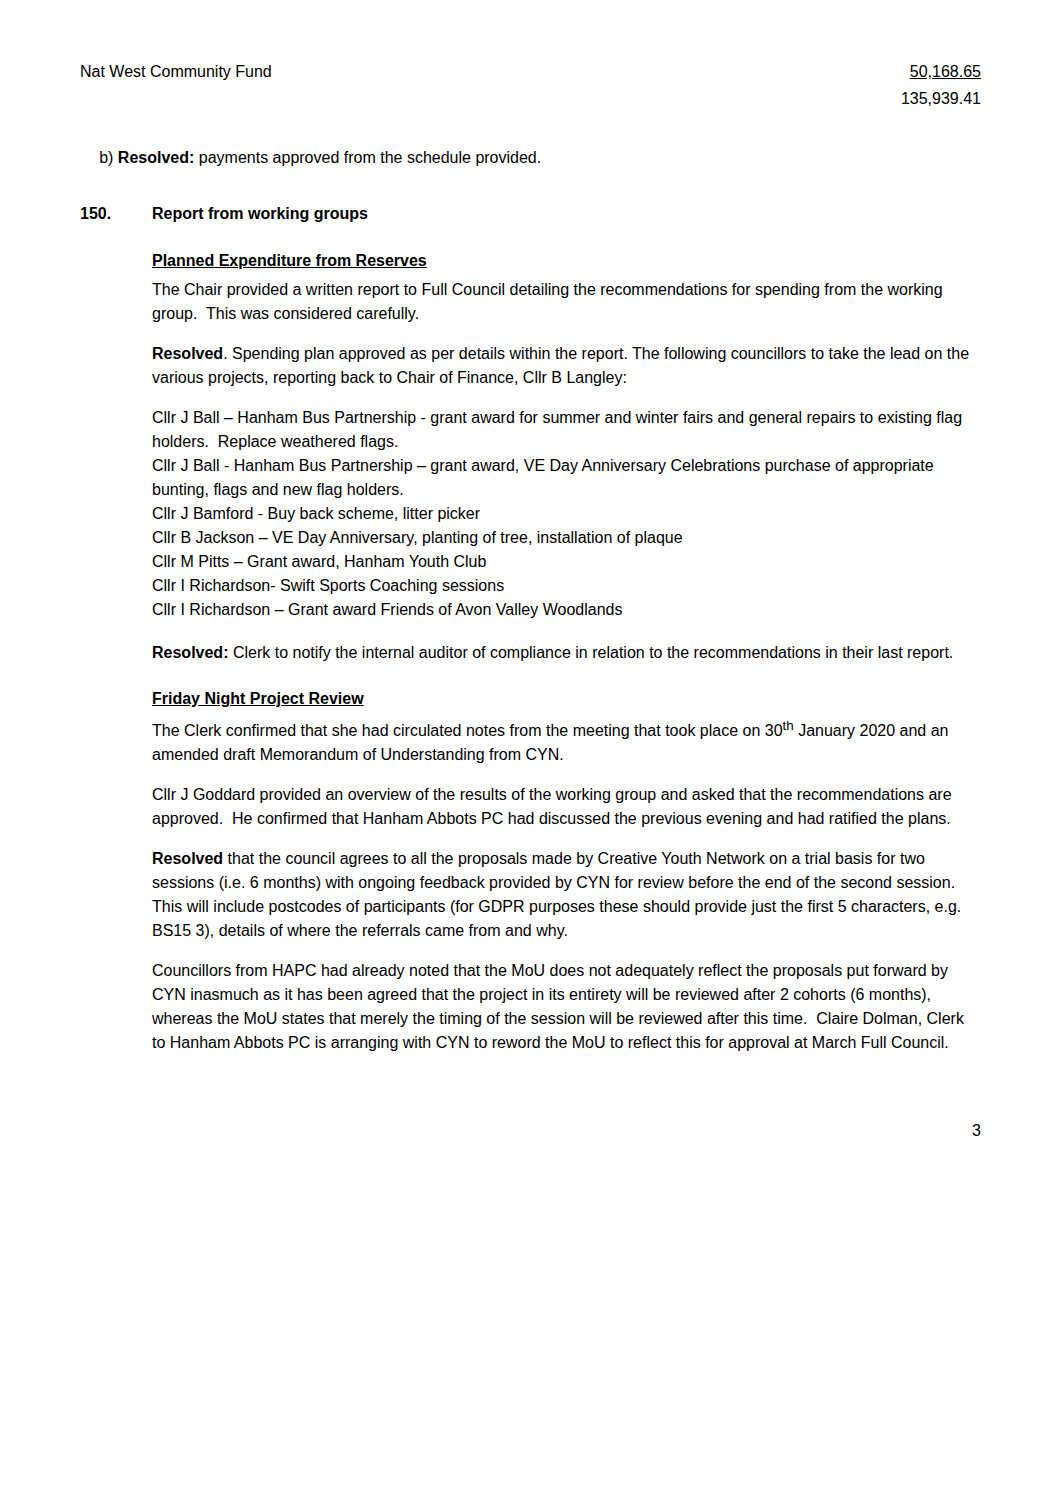Nat West Community Fund
50,168.65
135,939.41
b) Resolved: payments approved from the schedule provided.
150.
Report from working groups
Planned Expenditure from Reserves
The Chair provided a written report to Full Council detailing the recommendations for spending from the working group. This was considered carefully.
Resolved. Spending plan approved as per details within the report. The following councillors to take the lead on the various projects, reporting back to Chair of Finance, Cllr B Langley:
Cllr J Ball – Hanham Bus Partnership - grant award for summer and winter fairs and general repairs to existing flag holders. Replace weathered flags.
Cllr J Ball - Hanham Bus Partnership – grant award, VE Day Anniversary Celebrations purchase of appropriate bunting, flags and new flag holders.
Cllr J Bamford - Buy back scheme, litter picker
Cllr B Jackson – VE Day Anniversary, planting of tree, installation of plaque
Cllr M Pitts – Grant award, Hanham Youth Club
Cllr I Richardson- Swift Sports Coaching sessions
Cllr I Richardson – Grant award Friends of Avon Valley Woodlands
Resolved: Clerk to notify the internal auditor of compliance in relation to the recommendations in their last report.
Friday Night Project Review
The Clerk confirmed that she had circulated notes from the meeting that took place on 30th January 2020 and an amended draft Memorandum of Understanding from CYN.
Cllr J Goddard provided an overview of the results of the working group and asked that the recommendations are approved. He confirmed that Hanham Abbots PC had discussed the previous evening and had ratified the plans.
Resolved that the council agrees to all the proposals made by Creative Youth Network on a trial basis for two sessions (i.e. 6 months) with ongoing feedback provided by CYN for review before the end of the second session. This will include postcodes of participants (for GDPR purposes these should provide just the first 5 characters, e.g. BS15 3), details of where the referrals came from and why.
Councillors from HAPC had already noted that the MoU does not adequately reflect the proposals put forward by CYN inasmuch as it has been agreed that the project in its entirety will be reviewed after 2 cohorts (6 months), whereas the MoU states that merely the timing of the session will be reviewed after this time. Claire Dolman, Clerk to Hanham Abbots PC is arranging with CYN to reword the MoU to reflect this for approval at March Full Council.
3